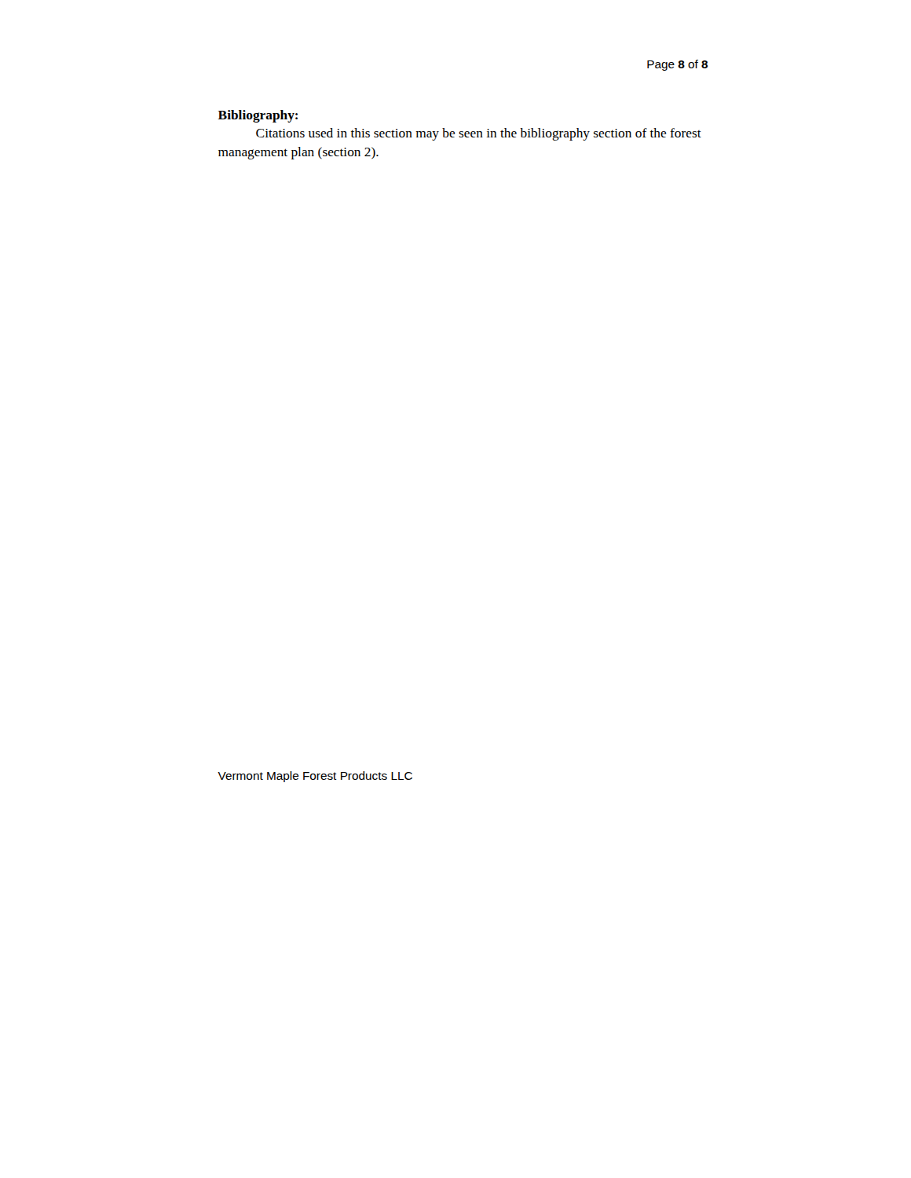Page 8 of 8
Bibliography:
Citations used in this section may be seen in the bibliography section of the forest management plan (section 2).
Vermont Maple Forest Products LLC